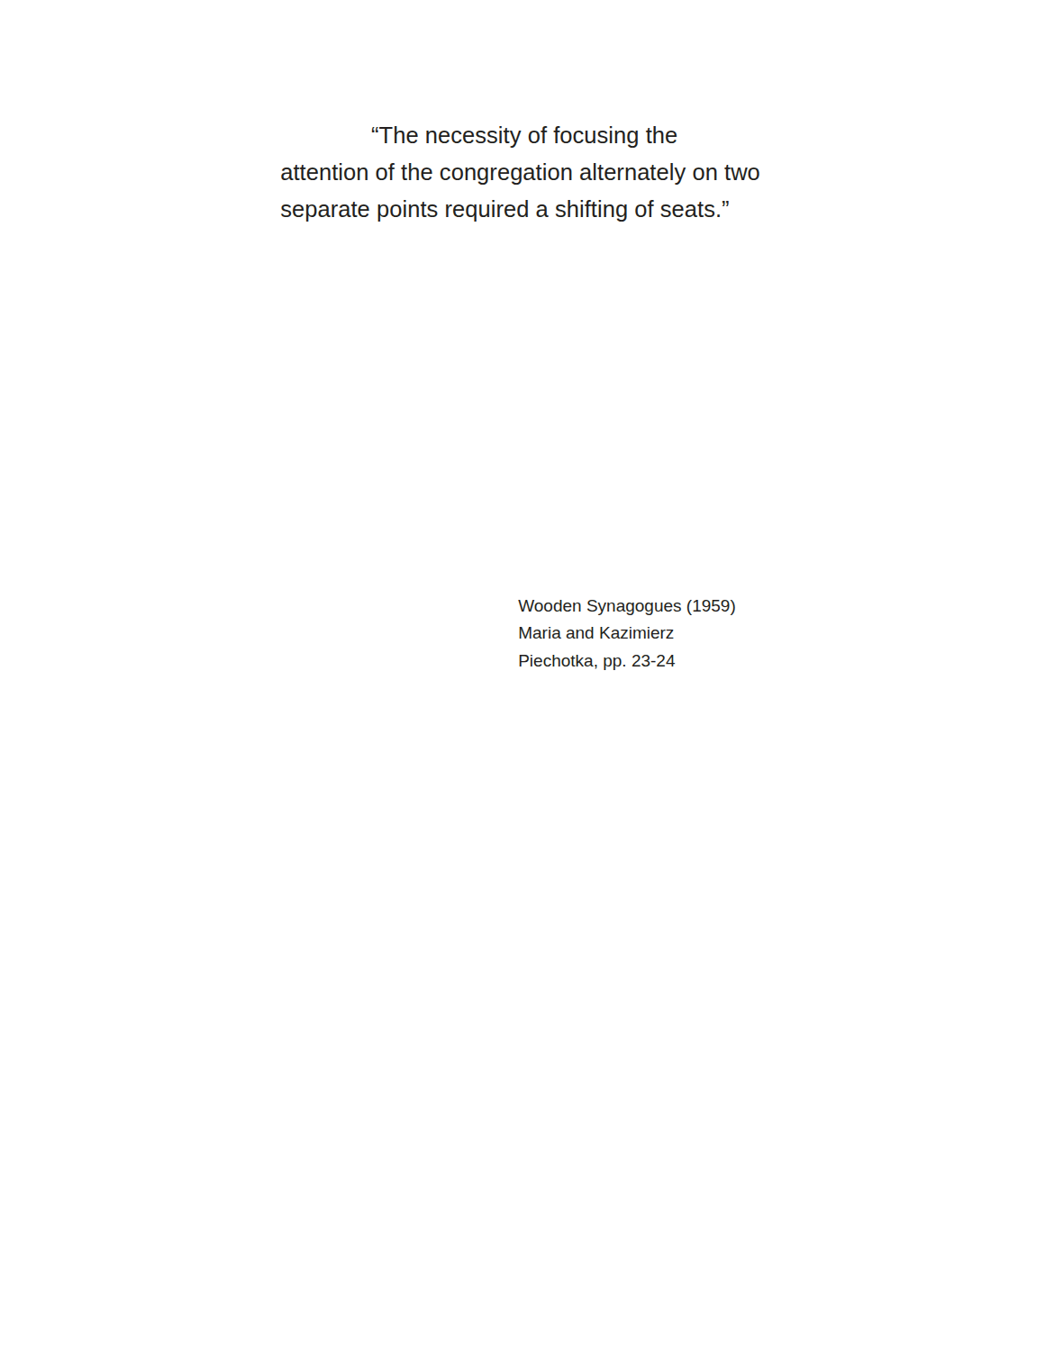“The necessity of focusing the attention of the congregation alternately on two separate points required a shifting of seats.”
Wooden Synagogues (1959) Maria and Kazimierz Piechotka, pp. 23-24